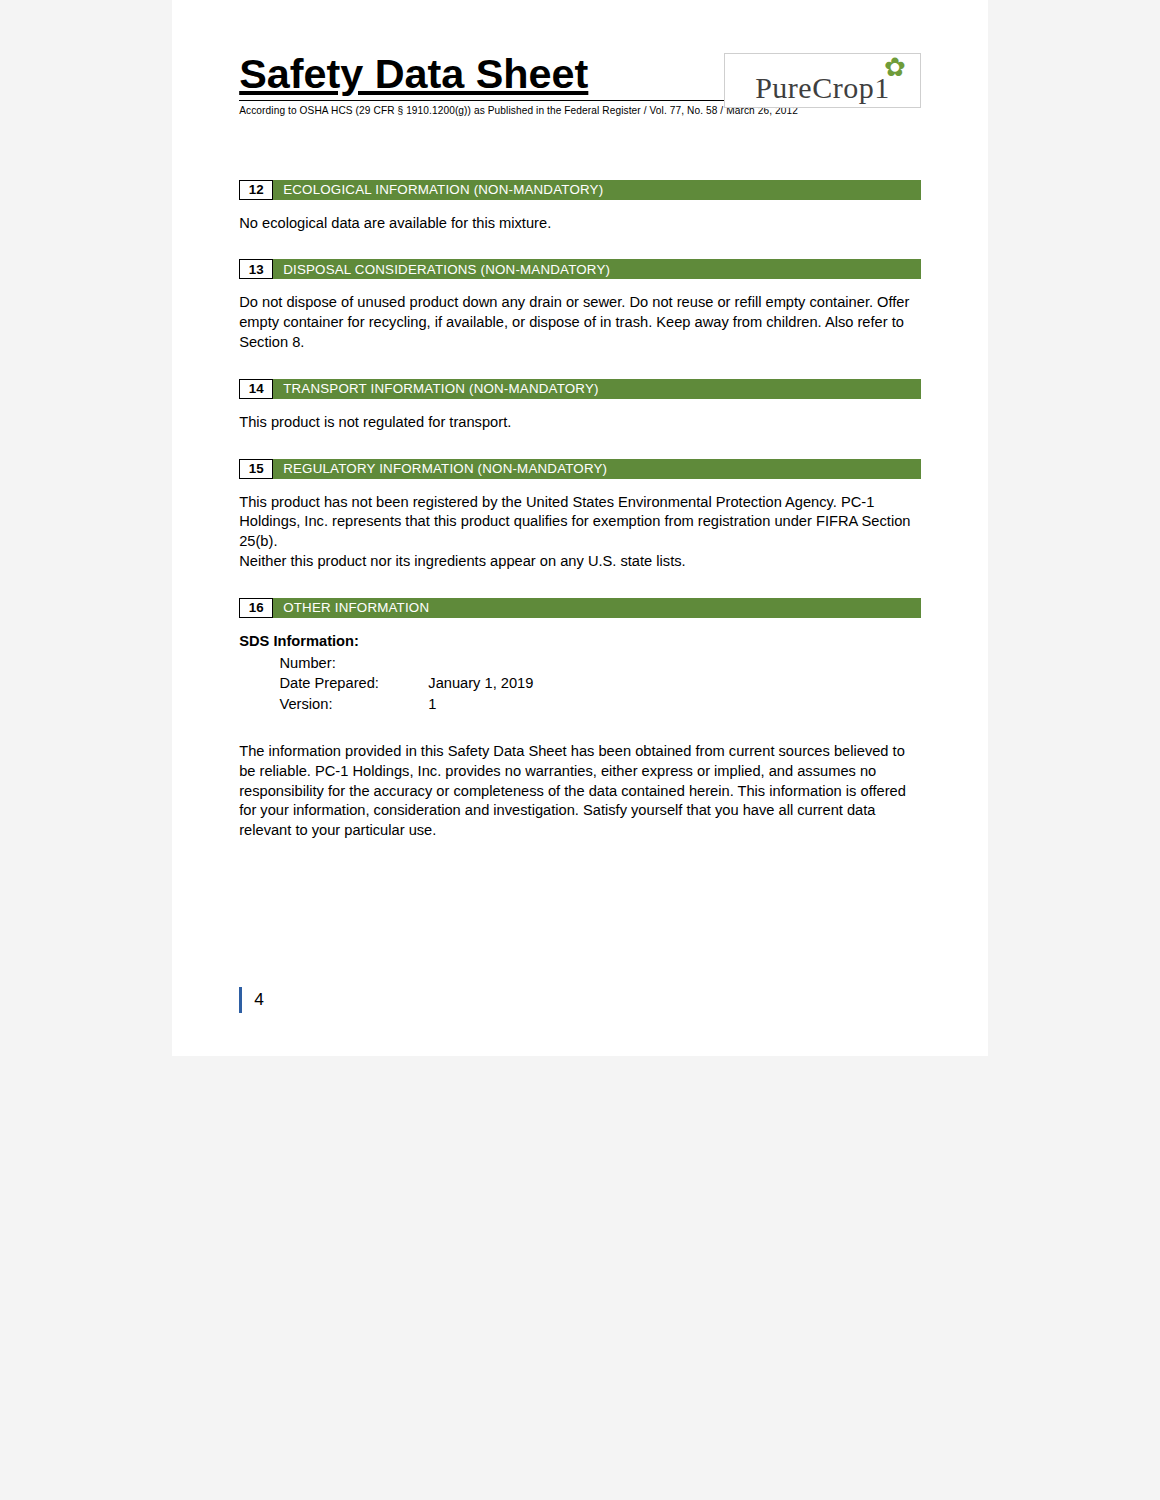✿
PureCrop1
Safety Data Sheet
According to OSHA HCS (29 CFR § 1910.1200(g)) as Published in the Federal Register / Vol. 77, No. 58 / March 26, 2012
12
ECOLOGICAL INFORMATION (NON-MANDATORY)
No ecological data are available for this mixture.
13
DISPOSAL CONSIDERATIONS (NON-MANDATORY)
Do not dispose of unused product down any drain or sewer. Do not reuse or refill empty container. Offer empty container for recycling, if available, or dispose of in trash. Keep away from children. Also refer to Section 8.
14
TRANSPORT INFORMATION (NON-MANDATORY)
This product is not regulated for transport.
15
REGULATORY INFORMATION (NON-MANDATORY)
This product has not been registered by the United States Environmental Protection Agency. PC-1 Holdings, Inc. represents that this product qualifies for exemption from registration under FIFRA Section 25(b).
Neither this product nor its ingredients appear on any U.S. state lists.
16
OTHER INFORMATION
SDS Information:
| Number: | |
| Date Prepared: | January 1, 2019 |
| Version: | 1 |
The information provided in this Safety Data Sheet has been obtained from current sources believed to be reliable. PC-1 Holdings, Inc. provides no warranties, either express or implied, and assumes no responsibility for the accuracy or completeness of the data contained herein. This information is offered for your information, consideration and investigation. Satisfy yourself that you have all current data relevant to your particular use.
4